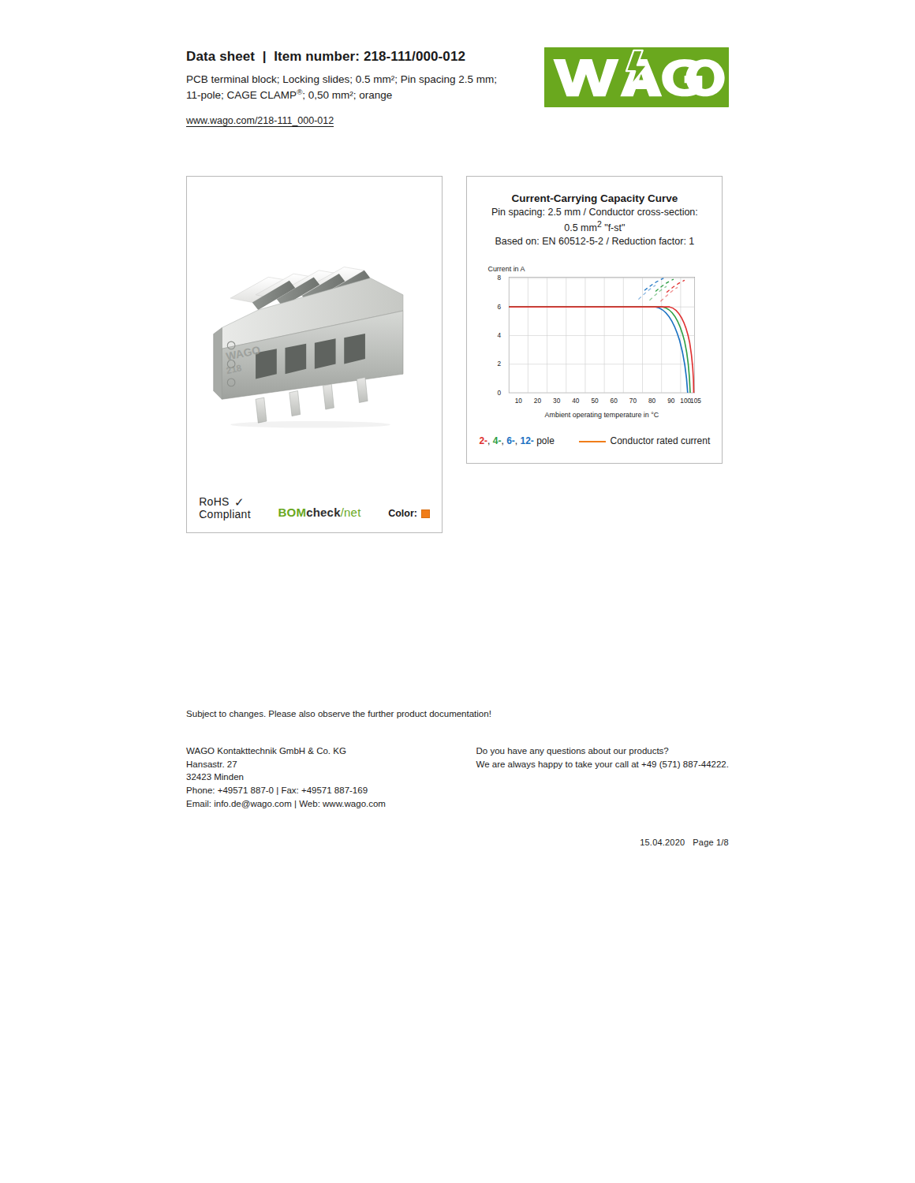Data sheet | Item number: 218-111/000-012
PCB terminal block; Locking slides; 0.5 mm²; Pin spacing 2.5 mm; 11-pole; CAGE CLAMP®; 0,50 mm²; orange
www.wago.com/218-111_000-012
WAGO 218
RoHS✓
Compliant
BOM check/net
Color:
Current-Carrying Capacity Curve
Pin spacing: 2.5 mm / Conductor cross-section: 0.5 mm2 "f-st"
Based on: EN 60512-5-2 / Reduction factor: 1
Current in A 0 2 4 6 8 10 20 30 40 50 60 70 80 90 100 105 Ambient operating temperature in °C
2-, 4-, 6-, 12- pole
Conductor rated current
Subject to changes. Please also observe the further product documentation!
WAGO Kontakttechnik GmbH & Co. KG
Hansastr. 27
32423 Minden
Phone: +49571 887-0 | Fax: +49571 887-169
Email: info.de@wago.com | Web: www.wago.com
Do you have any questions about our products?
We are always happy to take your call at +49 (571) 887-44222.
15.04.2020 Page 1/8